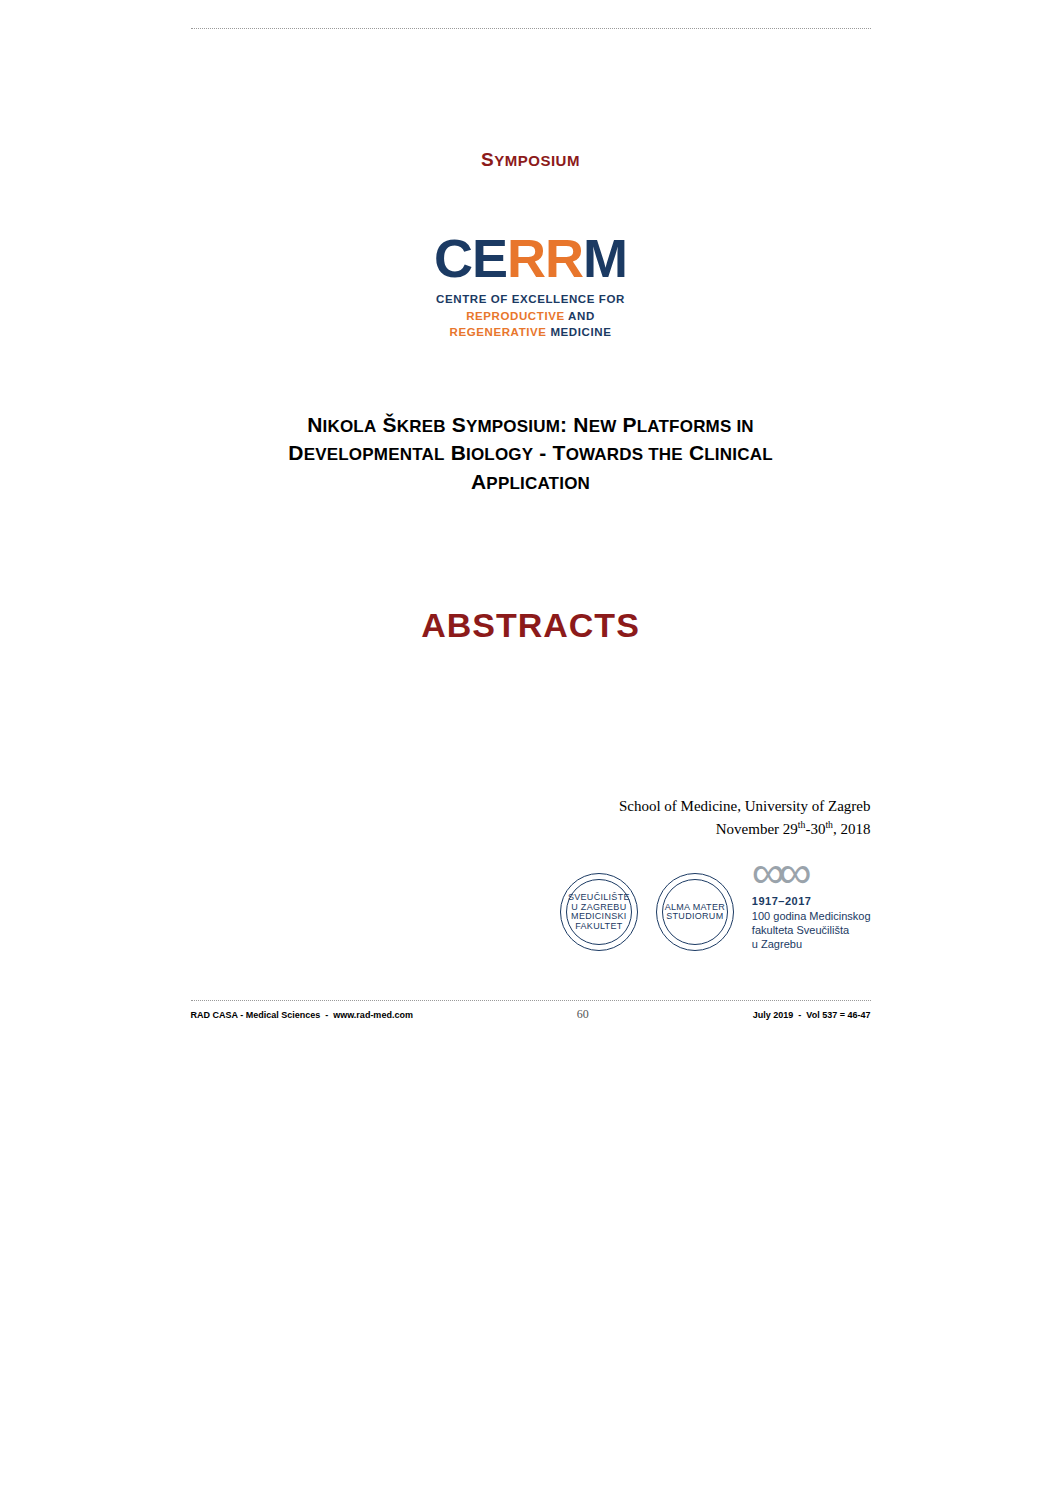SYMPOSIUM
CERRM
CENTRE OF EXCELLENCE FOR
REPRODUCTIVE AND
REGENERATIVE MEDICINE
NIKOLA ŠKREB SYMPOSIUM: NEW PLATFORMS IN
DEVELOPMENTAL BIOLOGY - TOWARDS THE CLINICAL
APPLICATION
ABSTRACTS
School of Medicine, University of Zagreb
November 29th-30th, 2018
SVEUČILIŠTE U ZAGREBU
MEDICINSKI FAKULTET
ALMA MATER
STUDIORUM
∞∞
1917–2017
100 godina Medicinskog
fakulteta Sveučilišta
u Zagrebu
RAD CASA - Medical Sciences - www.rad-med.com
60
July 2019 - Vol 537 = 46-47